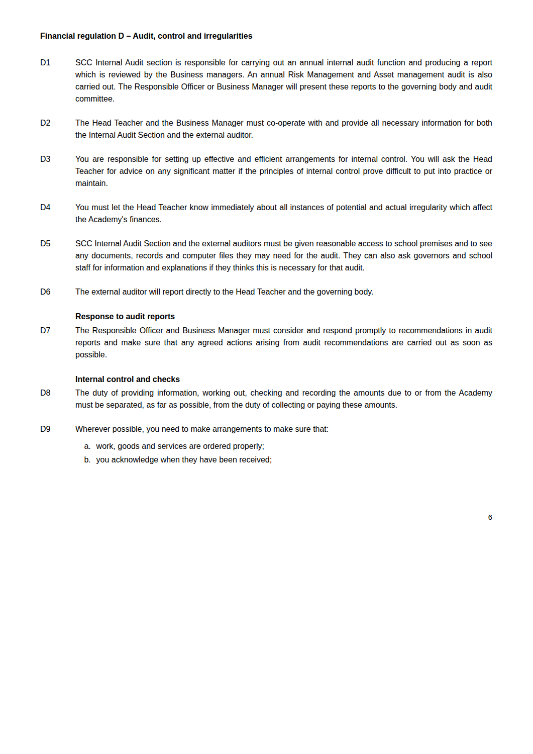Financial regulation D – Audit, control and irregularities
D1
SCC Internal Audit section is responsible for carrying out an annual internal audit function and producing a report which is reviewed by the Business managers. An annual Risk Management and Asset management audit is also carried out. The Responsible Officer or Business Manager will present these reports to the governing body and audit committee.
D2
The Head Teacher and the Business Manager must co-operate with and provide all necessary information for both the Internal Audit Section and the external auditor.
D3
You are responsible for setting up effective and efficient arrangements for internal control. You will ask the Head Teacher for advice on any significant matter if the principles of internal control prove difficult to put into practice or maintain.
D4
You must let the Head Teacher know immediately about all instances of potential and actual irregularity which affect the Academy's finances.
D5
SCC Internal Audit Section and the external auditors must be given reasonable access to school premises and to see any documents, records and computer files they may need for the audit. They can also ask governors and school staff for information and explanations if they thinks this is necessary for that audit.
D6
The external auditor will report directly to the Head Teacher and the governing body.
Response to audit reports
D7
The Responsible Officer and Business Manager must consider and respond promptly to recommendations in audit reports and make sure that any agreed actions arising from audit recommendations are carried out as soon as possible.
Internal control and checks
D8
The duty of providing information, working out, checking and recording the amounts due to or from the Academy must be separated, as far as possible, from the duty of collecting or paying these amounts.
D9
Wherever possible, you need to make arrangements to make sure that:
work, goods and services are ordered properly;
you acknowledge when they have been received;
6